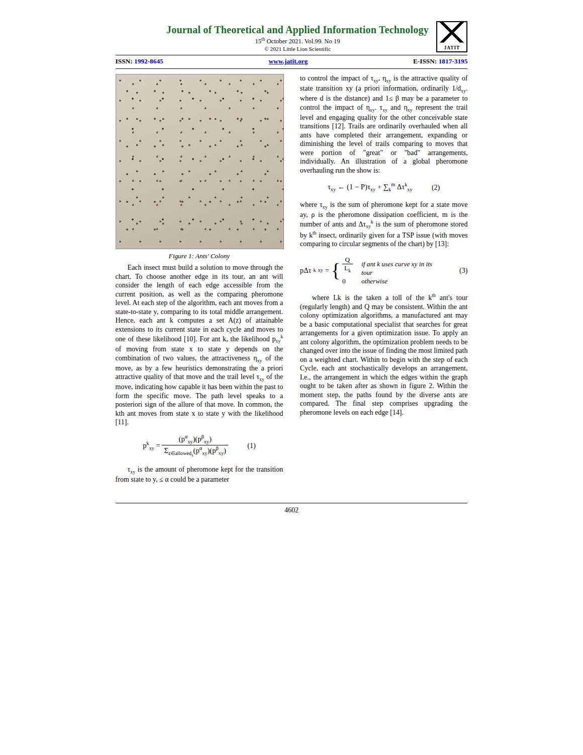JATIT
Journal of Theoretical and Applied Information Technology
15th October 2021. Vol.99. No 19
© 2021 Little Lion Scientific
ISSN: 1992-8645
www.jatit.org
E-ISSN: 1817-3195
Figure 1: Ants' Colony
Each insect must build a solution to move through the chart. To choose another edge in its tour, an ant will consider the length of each edge accessible from the current position, as well as the comparing pheromone level. At each step of the algorithm, each ant moves from a state-to-state y, comparing to its total middle arrangement. Hence, each ant k computes a set A(z) of attainable extensions to its current state in each cycle and moves to one of these likelihood [10]. For ant k, the likelihood pxyk of moving from state x to state y depends on the combination of two values, the attractiveness ηxy of the move, as by a few heuristics demonstrating the a priori attractive quality of that move and the trail level τxy of the move, indicating how capable it has been within the past to form the specific move. The path level speaks to a posteriori sign of the allure of that move. In common, the kth ant moves from state x to state y with the likelihood [11].
pkxy = (pαxy)(pβxy) Σz∈allowedx(pαxy)(pβxy)
(1)
τxy is the amount of pheromone kept for the transition from state to y, ≤ α could be a parameter
to control the impact of τxy, ηxy is the attractive quality of state transition xy (a priori information, ordinarily 1/dxy. where d is the distance) and 1≤ β may be a parameter to control the impact of ηxy. τxy and ηxy represent the trail level and engaging quality for the other conceivable state transitions [12]. Trails are ordinarily overhauled when all ants have completed their arrangement, expanding or diminishing the level of trails comparing to moves that were portion of "great" or "bad" arrangements, individually. An illustration of a global pheromone overhauling run the show is:
τxy ← (1 − P)τxy + ∑km Δτkxy
(2)
where τxy is the sum of pheromone kept for a state move ay, ρ is the pheromone dissipation coefficient, m is the number of ants and Δτxyk is the sum of pheromone stored by kth insect, ordinarily given for a TSP issue (with moves comparing to circular segments of the chart) by [13]:
pΔτkxy = { QLk if ant k uses curve xy in its tour 0 otherwise
(3)
where Lk is the taken a toll of the kth ant's tour (regularly length) and Q may be consistent. Within the ant colony optimization algorithms, a manufactured ant may be a basic computational specialist that searches for great arrangements for a given optimization issue. To apply an ant colony algorithm, the optimization problem needs to be changed over into the issue of finding the most limited path on a weighted chart. Within to begin with the step of each Cycle, each ant stochastically develops an arrangement, I.e., the arrangement in which the edges within the graph ought to be taken after as shown in figure 2. Within the moment step, the paths found by the diverse ants are compared. The final step comprises upgrading the pheromone levels on each edge [14].
4602